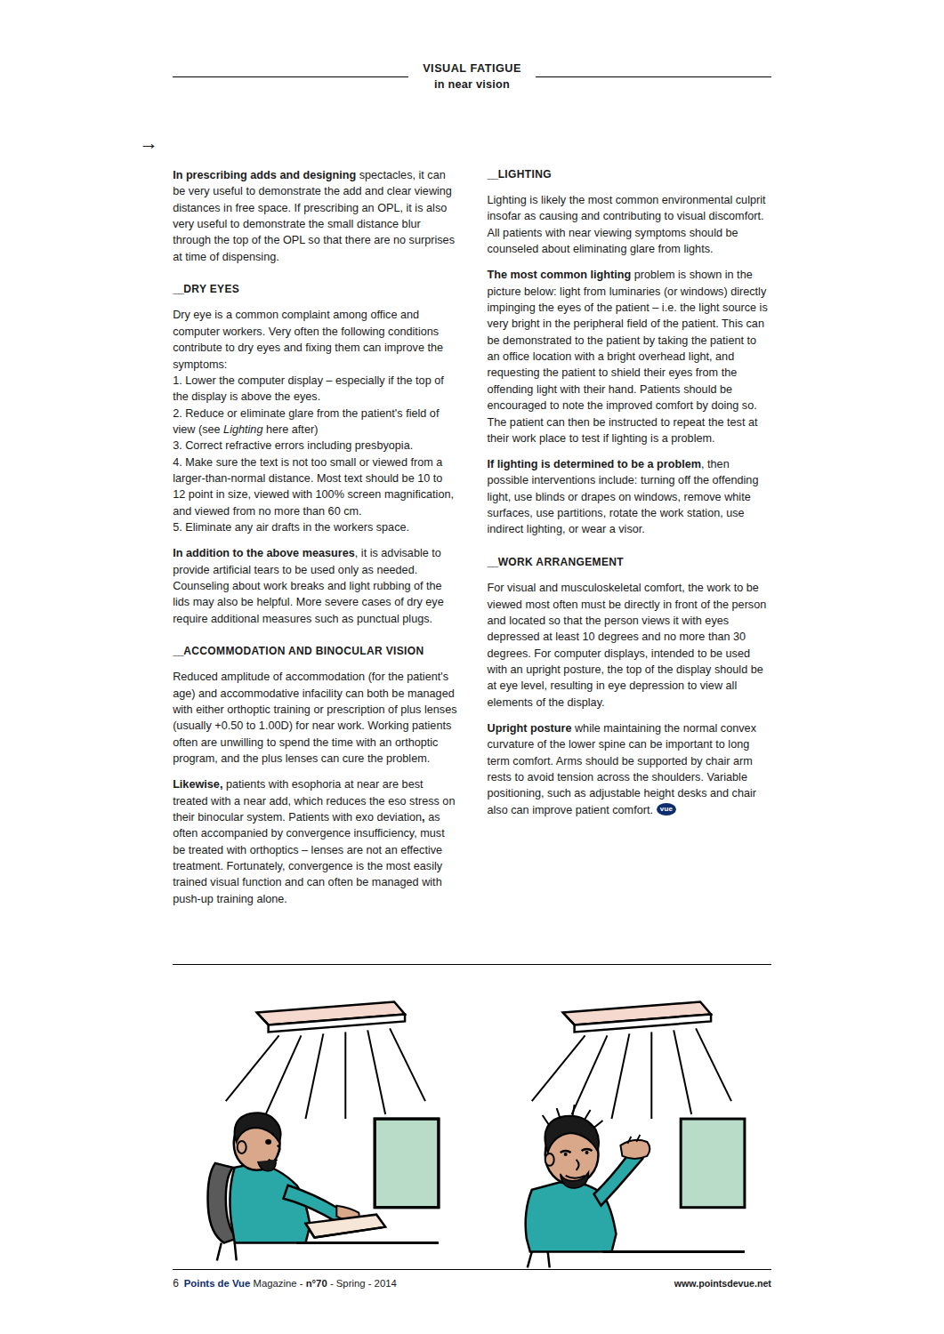→
VISUAL FATIGUE
in near vision
In prescribing adds and designing spectacles, it can be very useful to demonstrate the add and clear viewing distances in free space. If prescribing an OPL, it is also very useful to demonstrate the small distance blur through the top of the OPL so that there are no surprises at time of dispensing.
DRY EYES
Dry eye is a common complaint among office and computer workers. Very often the following conditions contribute to dry eyes and fixing them can improve the symptoms:
1. Lower the computer display – especially if the top of the display is above the eyes.
2. Reduce or eliminate glare from the patient's field of view (see Lighting here after)
3. Correct refractive errors including presbyopia.
4. Make sure the text is not too small or viewed from a larger-than-normal distance. Most text should be 10 to 12 point in size, viewed with 100% screen magnification, and viewed from no more than 60 cm.
5. Eliminate any air drafts in the workers space.
In addition to the above measures, it is advisable to provide artificial tears to be used only as needed. Counseling about work breaks and light rubbing of the lids may also be helpful. More severe cases of dry eye require additional measures such as punctual plugs.
ACCOMMODATION AND BINOCULAR VISION
Reduced amplitude of accommodation (for the patient's age) and accommodative infacility can both be managed with either orthoptic training or prescription of plus lenses (usually +0.50 to 1.00D) for near work. Working patients often are unwilling to spend the time with an orthoptic program, and the plus lenses can cure the problem.
Likewise, patients with esophoria at near are best treated with a near add, which reduces the eso stress on their binocular system. Patients with exo deviation, as often accompanied by convergence insufficiency, must be treated with orthoptics – lenses are not an effective treatment. Fortunately, convergence is the most easily trained visual function and can often be managed with push-up training alone.
LIGHTING
Lighting is likely the most common environmental culprit insofar as causing and contributing to visual discomfort. All patients with near viewing symptoms should be counseled about eliminating glare from lights.
The most common lighting problem is shown in the picture below: light from luminaries (or windows) directly impinging the eyes of the patient – i.e. the light source is very bright in the peripheral field of the patient. This can be demonstrated to the patient by taking the patient to an office location with a bright overhead light, and requesting the patient to shield their eyes from the offending light with their hand. Patients should be encouraged to note the improved comfort by doing so. The patient can then be instructed to repeat the test at their work place to test if lighting is a problem.
If lighting is determined to be a problem, then possible interventions include: turning off the offending light, use blinds or drapes on windows, remove white surfaces, use partitions, rotate the work station, use indirect lighting, or wear a visor.
WORK ARRANGEMENT
For visual and musculoskeletal comfort, the work to be viewed most often must be directly in front of the person and located so that the person views it with eyes depressed at least 10 degrees and no more than 30 degrees. For computer displays, intended to be used with an upright posture, the top of the display should be at eye level, resulting in eye depression to view all elements of the display.
Upright posture while maintaining the normal convex curvature of the lower spine can be important to long term comfort. Arms should be supported by chair arm rests to avoid tension across the shoulders. Variable positioning, such as adjustable height desks and chair also can improve patient comfort.vue
6 Points de Vue Magazine - n°70 - Spring - 2014
www.pointsdevue.net